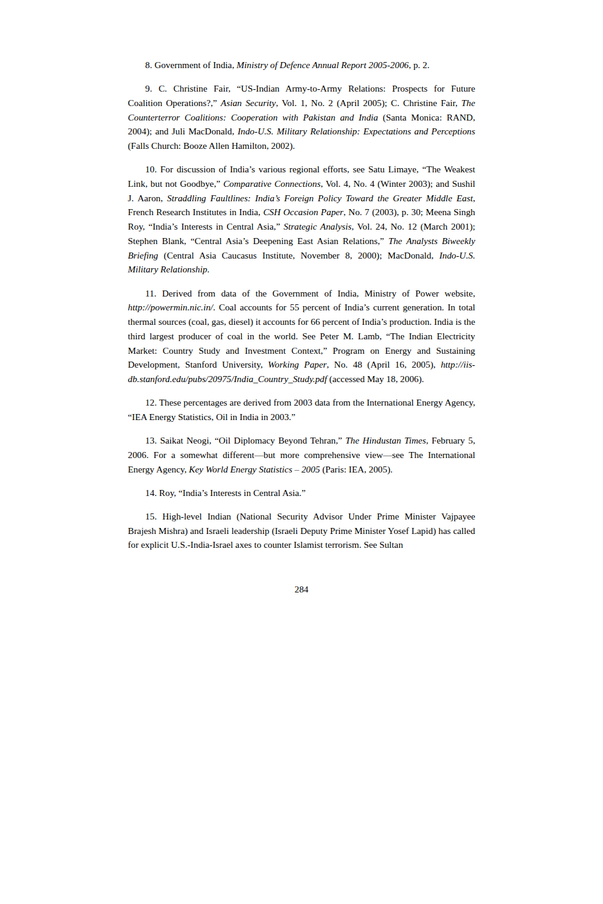8. Government of India, Ministry of Defence Annual Report 2005-2006, p. 2.
9. C. Christine Fair, “US-Indian Army-to-Army Relations: Prospects for Future Coalition Operations?,” Asian Security, Vol. 1, No. 2 (April 2005); C. Christine Fair, The Counterterror Coalitions: Cooperation with Pakistan and India (Santa Monica: RAND, 2004); and Juli MacDonald, Indo-U.S. Military Relationship: Expectations and Perceptions (Falls Church: Booze Allen Hamilton, 2002).
10. For discussion of India’s various regional efforts, see Satu Limaye, “The Weakest Link, but not Goodbye,” Comparative Connections, Vol. 4, No. 4 (Winter 2003); and Sushil J. Aaron, Straddling Faultlines: India’s Foreign Policy Toward the Greater Middle East, French Research Institutes in India, CSH Occasion Paper, No. 7 (2003), p. 30; Meena Singh Roy, “India’s Interests in Central Asia,” Strategic Analysis, Vol. 24, No. 12 (March 2001); Stephen Blank, “Central Asia’s Deepening East Asian Relations,” The Analysts Biweekly Briefing (Central Asia Caucasus Institute, November 8, 2000); MacDonald, Indo-U.S. Military Relationship.
11. Derived from data of the Government of India, Ministry of Power website, http://powermin.nic.in/. Coal accounts for 55 percent of India’s current generation. In total thermal sources (coal, gas, diesel) it accounts for 66 percent of India’s production. India is the third largest producer of coal in the world. See Peter M. Lamb, “The Indian Electricity Market: Country Study and Investment Context,” Program on Energy and Sustaining Development, Stanford University, Working Paper, No. 48 (April 16, 2005), http://iis-db.stanford.edu/pubs/20975/India_Country_Study.pdf (accessed May 18, 2006).
12. These percentages are derived from 2003 data from the International Energy Agency, “IEA Energy Statistics, Oil in India in 2003.”
13. Saikat Neogi, “Oil Diplomacy Beyond Tehran,” The Hindustan Times, February 5, 2006. For a somewhat different—but more comprehensive view—see The International Energy Agency, Key World Energy Statistics – 2005 (Paris: IEA, 2005).
14. Roy, “India’s Interests in Central Asia.”
15. High-level Indian (National Security Advisor Under Prime Minister Vajpayee Brajesh Mishra) and Israeli leadership (Israeli Deputy Prime Minister Yosef Lapid) has called for explicit U.S.-India-Israel axes to counter Islamist terrorism. See Sultan
284